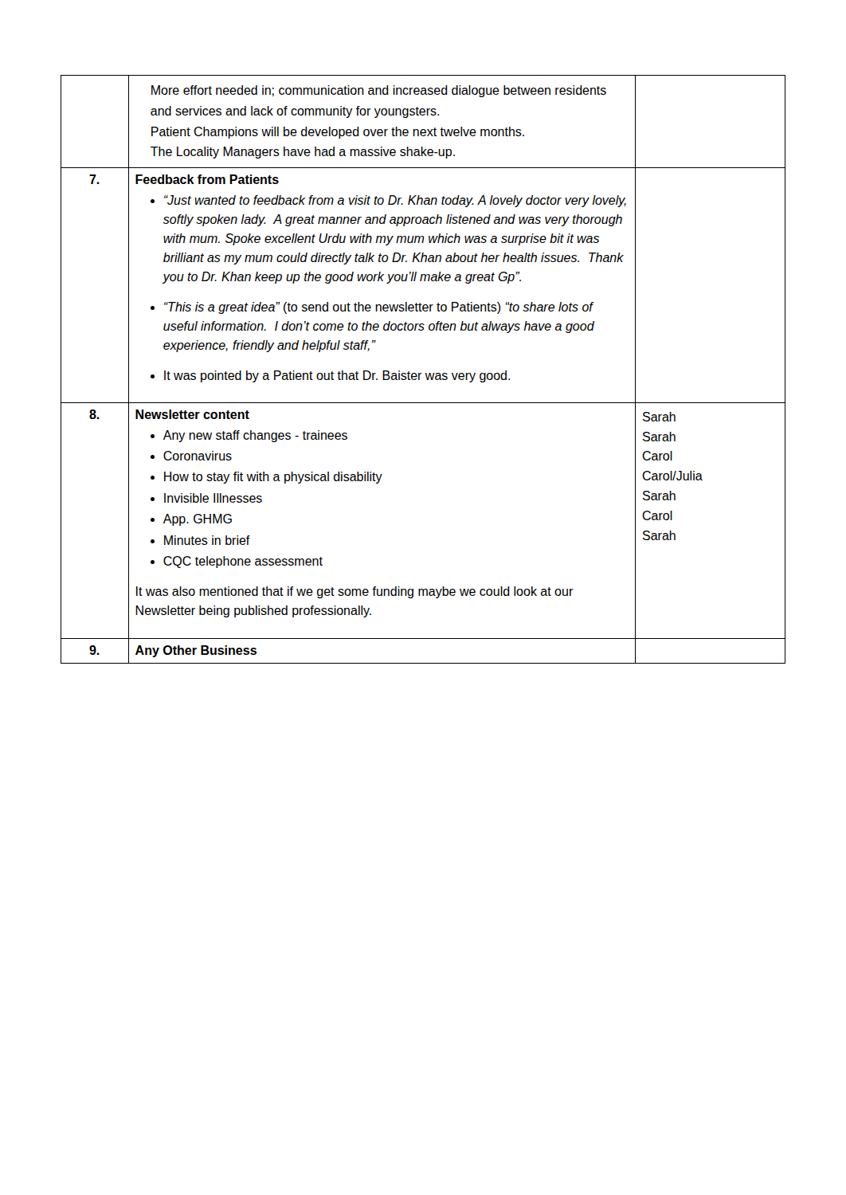| | More effort needed in; communication and increased dialogue between residents and services and lack of community for youngsters. Patient Champions will be developed over the next twelve months. The Locality Managers have had a massive shake-up. | |
| 7. | Feedback from Patients “Just wanted to feedback from a visit to Dr. Khan today. A lovely doctor very lovely, softly spoken lady. A great manner and approach listened and was very thorough with mum. Spoke excellent Urdu with my mum which was a surprise bit it was brilliant as my mum could directly talk to Dr. Khan about her health issues. Thank you to Dr. Khan keep up the good work you’ll make a great Gp”. “This is a great idea” (to send out the newsletter to Patients) “to share lots of useful information. I don’t come to the doctors often but always have a good experience, friendly and helpful staff,” It was pointed by a Patient out that Dr. Baister was very good. | |
| 8. | Newsletter content Any new staff changes - trainees Coronavirus How to stay fit with a physical disability Invisible Illnesses App. GHMG Minutes in brief CQC telephone assessment It was also mentioned that if we get some funding maybe we could look at our Newsletter being published professionally. | Sarah Sarah Carol Carol/Julia Sarah Carol Sarah |
| 9. | Any Other Business | |